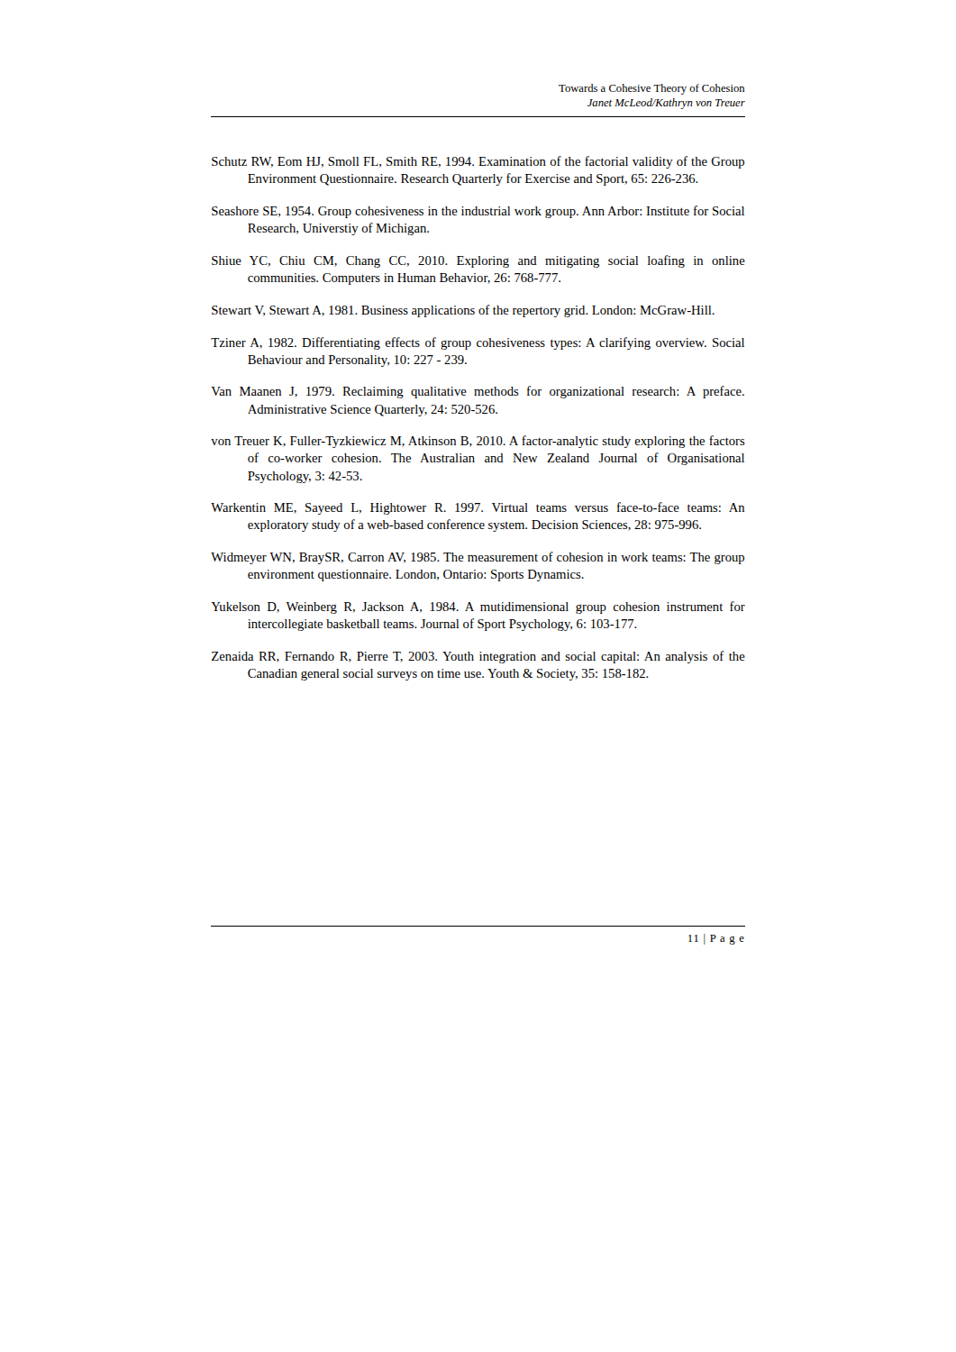Towards a Cohesive Theory of Cohesion
Janet McLeod/Kathryn von Treuer
Schutz RW, Eom HJ, Smoll FL, Smith RE, 1994. Examination of the factorial validity of the Group Environment Questionnaire. Research Quarterly for Exercise and Sport, 65: 226-236.
Seashore SE, 1954. Group cohesiveness in the industrial work group. Ann Arbor: Institute for Social Research, Universtiy of Michigan.
Shiue YC, Chiu CM, Chang CC, 2010. Exploring and mitigating social loafing in online communities. Computers in Human Behavior, 26: 768-777.
Stewart V, Stewart A, 1981. Business applications of the repertory grid. London: McGraw-Hill.
Tziner A, 1982. Differentiating effects of group cohesiveness types: A clarifying overview. Social Behaviour and Personality, 10: 227 - 239.
Van Maanen J, 1979. Reclaiming qualitative methods for organizational research: A preface. Administrative Science Quarterly, 24: 520-526.
von Treuer K, Fuller-Tyzkiewicz M, Atkinson B, 2010. A factor-analytic study exploring the factors of co-worker cohesion. The Australian and New Zealand Journal of Organisational Psychology, 3: 42-53.
Warkentin ME, Sayeed L, Hightower R. 1997. Virtual teams versus face-to-face teams: An exploratory study of a web-based conference system. Decision Sciences, 28: 975-996.
Widmeyer WN, BraySR, Carron AV, 1985. The measurement of cohesion in work teams: The group environment questionnaire. London, Ontario: Sports Dynamics.
Yukelson D, Weinberg R, Jackson A, 1984. A mutidimensional group cohesion instrument for intercollegiate basketball teams. Journal of Sport Psychology, 6: 103-177.
Zenaida RR, Fernando R, Pierre T, 2003. Youth integration and social capital: An analysis of the Canadian general social surveys on time use. Youth & Society, 35: 158-182.
11 | P a g e